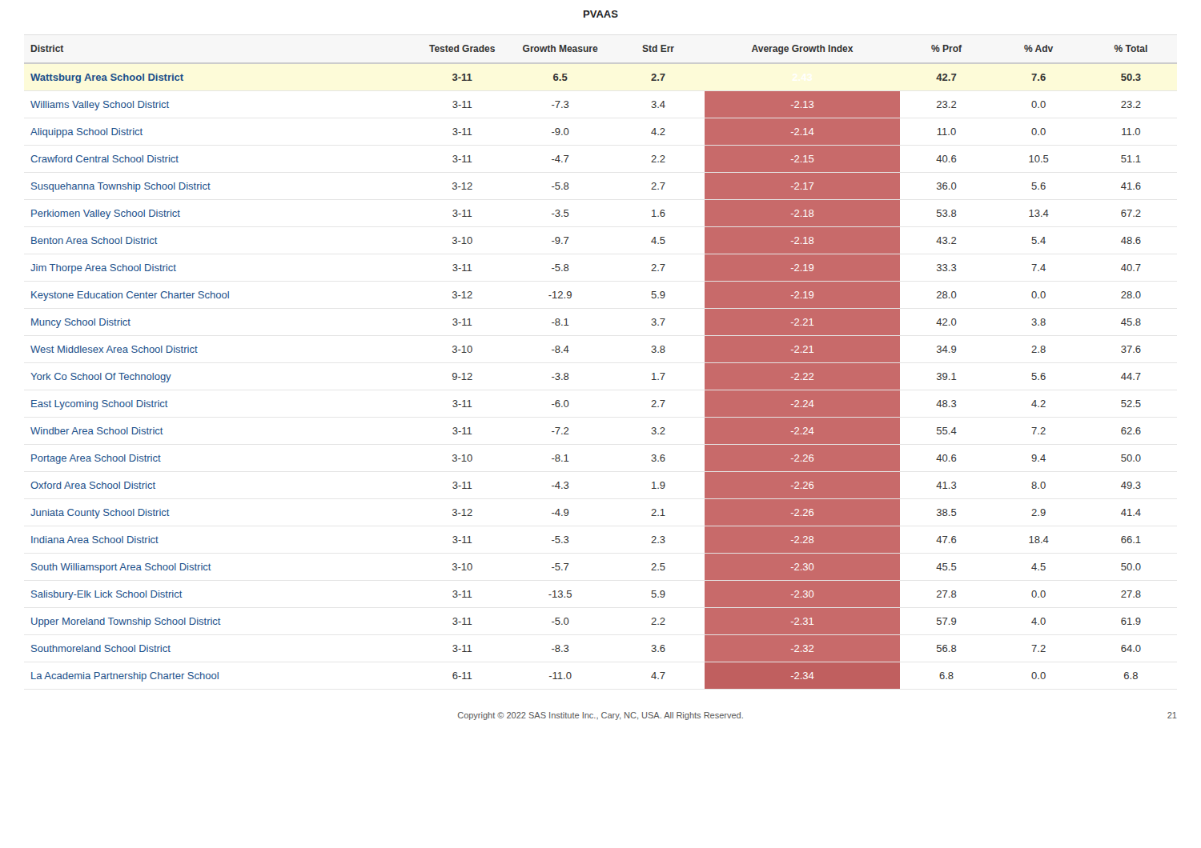PVAAS
| District | Tested Grades | Growth Measure | Std Err | Average Growth Index | % Prof | % Adv | % Total |
| --- | --- | --- | --- | --- | --- | --- | --- |
| Wattsburg Area School District | 3-11 | 6.5 | 2.7 | 2.43 | 42.7 | 7.6 | 50.3 |
| Williams Valley School District | 3-11 | -7.3 | 3.4 | -2.13 | 23.2 | 0.0 | 23.2 |
| Aliquippa School District | 3-11 | -9.0 | 4.2 | -2.14 | 11.0 | 0.0 | 11.0 |
| Crawford Central School District | 3-11 | -4.7 | 2.2 | -2.15 | 40.6 | 10.5 | 51.1 |
| Susquehanna Township School District | 3-12 | -5.8 | 2.7 | -2.17 | 36.0 | 5.6 | 41.6 |
| Perkiomen Valley School District | 3-11 | -3.5 | 1.6 | -2.18 | 53.8 | 13.4 | 67.2 |
| Benton Area School District | 3-10 | -9.7 | 4.5 | -2.18 | 43.2 | 5.4 | 48.6 |
| Jim Thorpe Area School District | 3-11 | -5.8 | 2.7 | -2.19 | 33.3 | 7.4 | 40.7 |
| Keystone Education Center Charter School | 3-12 | -12.9 | 5.9 | -2.19 | 28.0 | 0.0 | 28.0 |
| Muncy School District | 3-11 | -8.1 | 3.7 | -2.21 | 42.0 | 3.8 | 45.8 |
| West Middlesex Area School District | 3-10 | -8.4 | 3.8 | -2.21 | 34.9 | 2.8 | 37.6 |
| York Co School Of Technology | 9-12 | -3.8 | 1.7 | -2.22 | 39.1 | 5.6 | 44.7 |
| East Lycoming School District | 3-11 | -6.0 | 2.7 | -2.24 | 48.3 | 4.2 | 52.5 |
| Windber Area School District | 3-11 | -7.2 | 3.2 | -2.24 | 55.4 | 7.2 | 62.6 |
| Portage Area School District | 3-10 | -8.1 | 3.6 | -2.26 | 40.6 | 9.4 | 50.0 |
| Oxford Area School District | 3-11 | -4.3 | 1.9 | -2.26 | 41.3 | 8.0 | 49.3 |
| Juniata County School District | 3-12 | -4.9 | 2.1 | -2.26 | 38.5 | 2.9 | 41.4 |
| Indiana Area School District | 3-11 | -5.3 | 2.3 | -2.28 | 47.6 | 18.4 | 66.1 |
| South Williamsport Area School District | 3-10 | -5.7 | 2.5 | -2.30 | 45.5 | 4.5 | 50.0 |
| Salisbury-Elk Lick School District | 3-11 | -13.5 | 5.9 | -2.30 | 27.8 | 0.0 | 27.8 |
| Upper Moreland Township School District | 3-11 | -5.0 | 2.2 | -2.31 | 57.9 | 4.0 | 61.9 |
| Southmoreland School District | 3-11 | -8.3 | 3.6 | -2.32 | 56.8 | 7.2 | 64.0 |
| La Academia Partnership Charter School | 6-11 | -11.0 | 4.7 | -2.34 | 6.8 | 0.0 | 6.8 |
Copyright © 2022 SAS Institute Inc., Cary, NC, USA. All Rights Reserved. 21